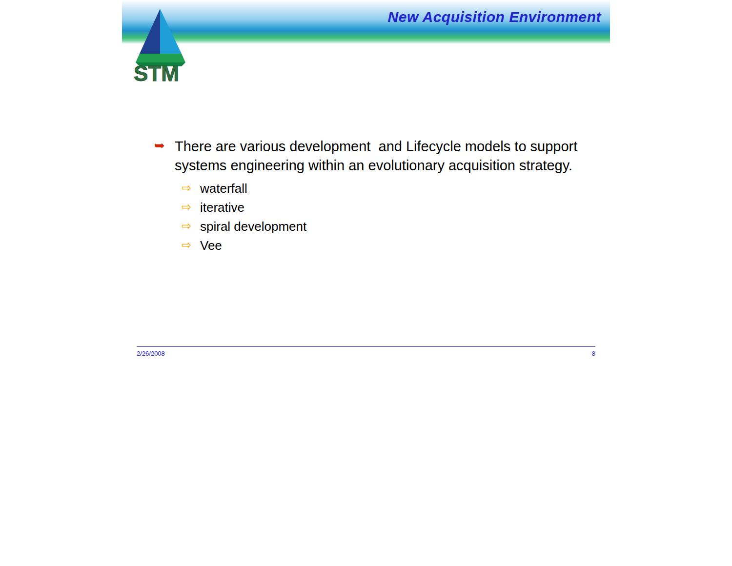New Acquisition Environment
STM
There are various development and Lifecycle models to support systems engineering within an evolutionary acquisition strategy.
waterfall
iterative
spiral development
Vee
2/26/2008 8